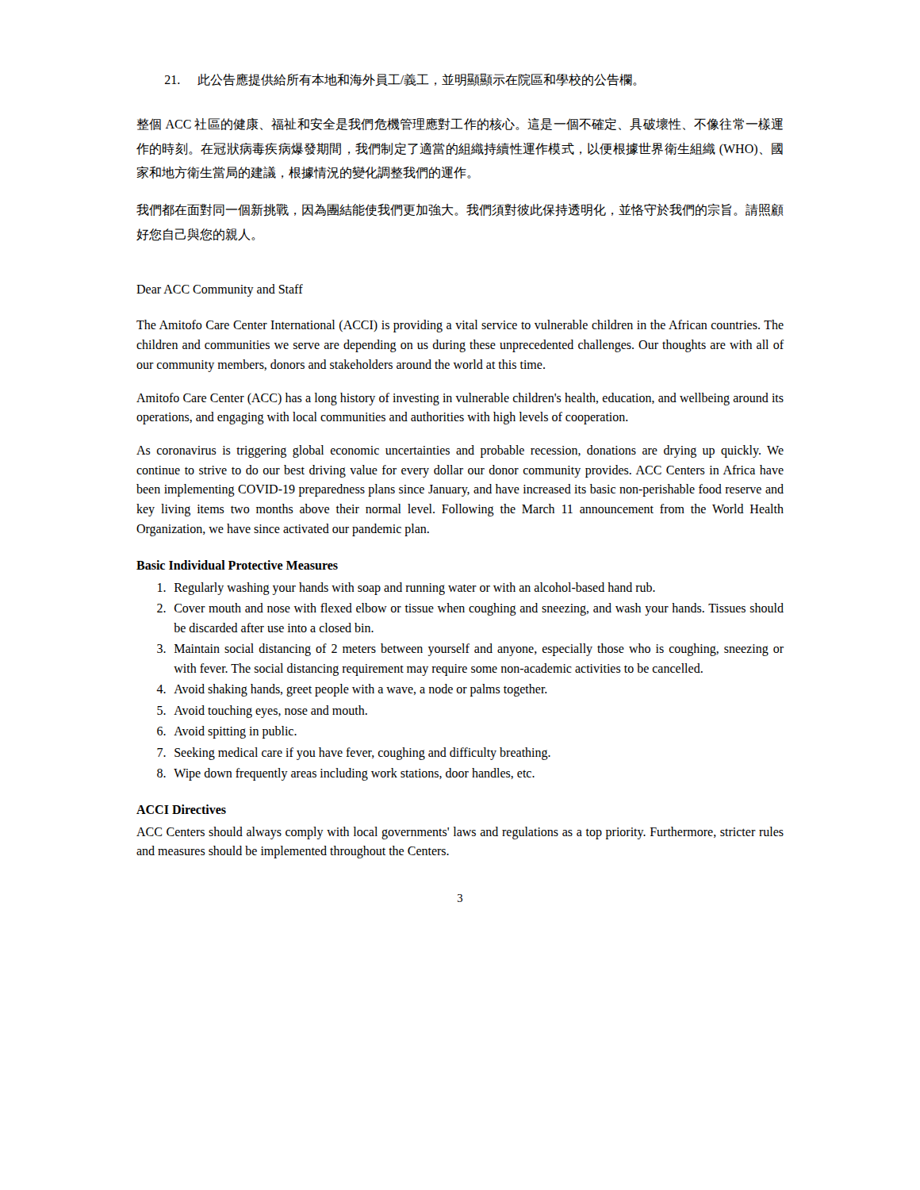此公告應提供給所有本地和海外員工/義工，並明顯顯示在院區和學校的公告欄。
整個 ACC 社區的健康、福祉和安全是我們危機管理應對工作的核心。這是一個不確定、具破壞性、不像往常一樣運作的時刻。在冠狀病毒疾病爆發期間，我們制定了適當的組織持續性運作模式，以便根據世界衛生組織 (WHO)、國家和地方衛生當局的建議，根據情況的變化調整我們的運作。
我們都在面對同一個新挑戰，因為團結能使我們更加強大。我們須對彼此保持透明化，並恪守於我們的宗旨。請照顧好您自己與您的親人。
Dear ACC Community and Staff
The Amitofo Care Center International (ACCI) is providing a vital service to vulnerable children in the African countries. The children and communities we serve are depending on us during these unprecedented challenges. Our thoughts are with all of our community members, donors and stakeholders around the world at this time.
Amitofo Care Center (ACC) has a long history of investing in vulnerable children's health, education, and wellbeing around its operations, and engaging with local communities and authorities with high levels of cooperation.
As coronavirus is triggering global economic uncertainties and probable recession, donations are drying up quickly. We continue to strive to do our best driving value for every dollar our donor community provides. ACC Centers in Africa have been implementing COVID-19 preparedness plans since January, and have increased its basic non-perishable food reserve and key living items two months above their normal level. Following the March 11 announcement from the World Health Organization, we have since activated our pandemic plan.
Basic Individual Protective Measures
Regularly washing your hands with soap and running water or with an alcohol-based hand rub.
Cover mouth and nose with flexed elbow or tissue when coughing and sneezing, and wash your hands. Tissues should be discarded after use into a closed bin.
Maintain social distancing of 2 meters between yourself and anyone, especially those who is coughing, sneezing or with fever. The social distancing requirement may require some non-academic activities to be cancelled.
Avoid shaking hands, greet people with a wave, a node or palms together.
Avoid touching eyes, nose and mouth.
Avoid spitting in public.
Seeking medical care if you have fever, coughing and difficulty breathing.
Wipe down frequently areas including work stations, door handles, etc.
ACCI Directives
ACC Centers should always comply with local governments' laws and regulations as a top priority. Furthermore, stricter rules and measures should be implemented throughout the Centers.
3